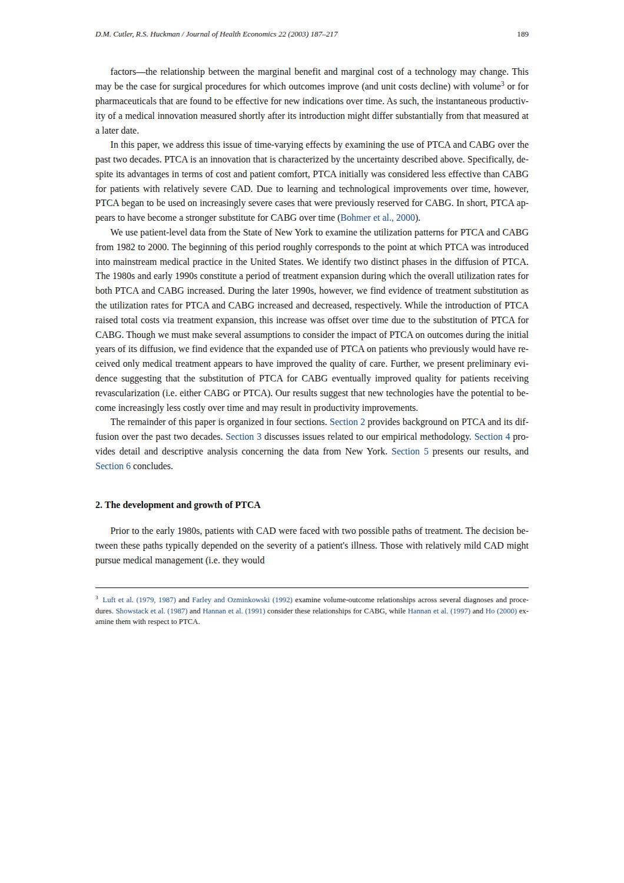D.M. Cutler, R.S. Huckman / Journal of Health Economics 22 (2003) 187–217 189
factors—the relationship between the marginal benefit and marginal cost of a technology may change. This may be the case for surgical procedures for which outcomes improve (and unit costs decline) with volume3 or for pharmaceuticals that are found to be effective for new indications over time. As such, the instantaneous productivity of a medical innovation measured shortly after its introduction might differ substantially from that measured at a later date.
In this paper, we address this issue of time-varying effects by examining the use of PTCA and CABG over the past two decades. PTCA is an innovation that is characterized by the uncertainty described above. Specifically, despite its advantages in terms of cost and patient comfort, PTCA initially was considered less effective than CABG for patients with relatively severe CAD. Due to learning and technological improvements over time, however, PTCA began to be used on increasingly severe cases that were previously reserved for CABG. In short, PTCA appears to have become a stronger substitute for CABG over time (Bohmer et al., 2000).
We use patient-level data from the State of New York to examine the utilization patterns for PTCA and CABG from 1982 to 2000. The beginning of this period roughly corresponds to the point at which PTCA was introduced into mainstream medical practice in the United States. We identify two distinct phases in the diffusion of PTCA. The 1980s and early 1990s constitute a period of treatment expansion during which the overall utilization rates for both PTCA and CABG increased. During the later 1990s, however, we find evidence of treatment substitution as the utilization rates for PTCA and CABG increased and decreased, respectively. While the introduction of PTCA raised total costs via treatment expansion, this increase was offset over time due to the substitution of PTCA for CABG. Though we must make several assumptions to consider the impact of PTCA on outcomes during the initial years of its diffusion, we find evidence that the expanded use of PTCA on patients who previously would have received only medical treatment appears to have improved the quality of care. Further, we present preliminary evidence suggesting that the substitution of PTCA for CABG eventually improved quality for patients receiving revascularization (i.e. either CABG or PTCA). Our results suggest that new technologies have the potential to become increasingly less costly over time and may result in productivity improvements.
The remainder of this paper is organized in four sections. Section 2 provides background on PTCA and its diffusion over the past two decades. Section 3 discusses issues related to our empirical methodology. Section 4 provides detail and descriptive analysis concerning the data from New York. Section 5 presents our results, and Section 6 concludes.
2. The development and growth of PTCA
Prior to the early 1980s, patients with CAD were faced with two possible paths of treatment. The decision between these paths typically depended on the severity of a patient's illness. Those with relatively mild CAD might pursue medical management (i.e. they would
3 Luft et al. (1979, 1987) and Farley and Ozminkowski (1992) examine volume-outcome relationships across several diagnoses and procedures. Showstack et al. (1987) and Hannan et al. (1991) consider these relationships for CABG, while Hannan et al. (1997) and Ho (2000) examine them with respect to PTCA.